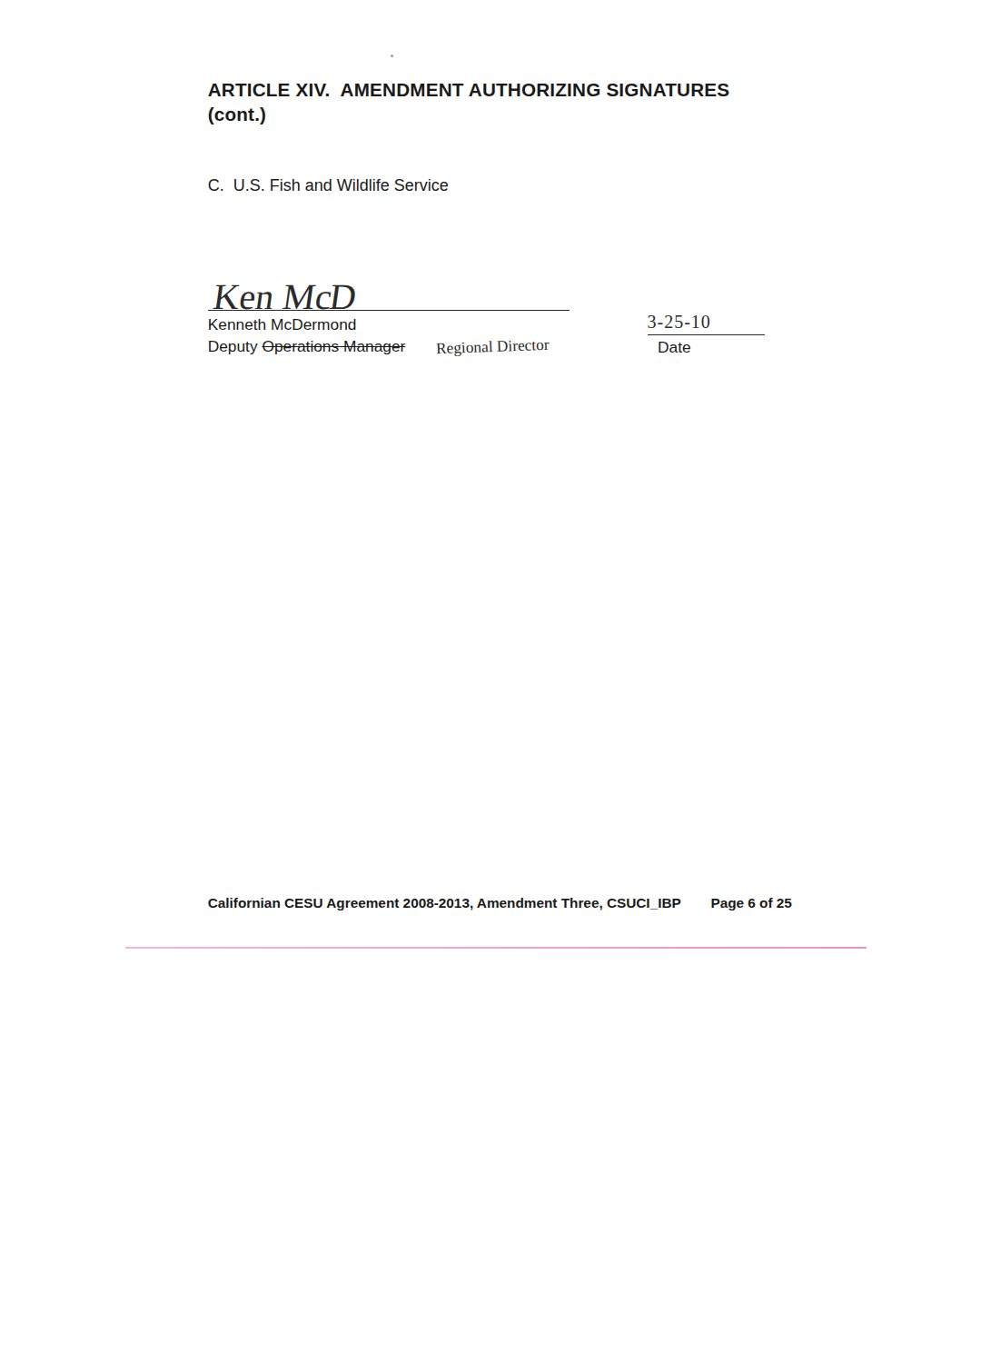ARTICLE XIV. AMENDMENT AUTHORIZING SIGNATURES (cont.)
C. U.S. Fish and Wildlife Service
Ken Mc D
Kenneth McDermond
Deputy Operations Manager Regional Director
3-25-10
Date
Californian CESU Agreement 2008-2013, Amendment Three, CSUCI_IBP Page 6 of 25